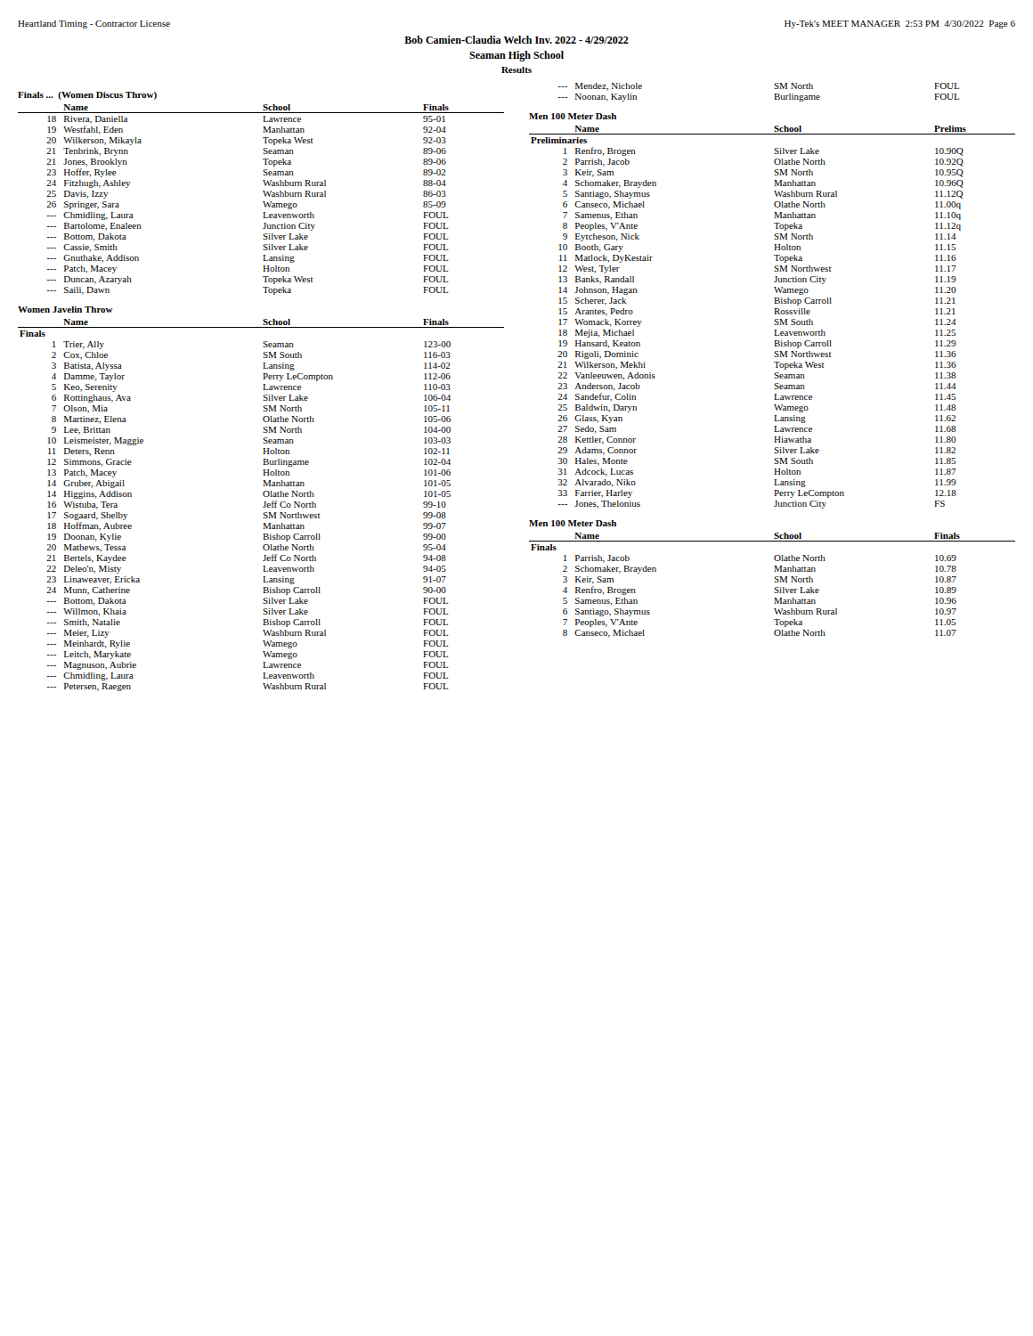Heartland Timing - Contractor License
Hy-Tek's MEET MANAGER 2:53 PM 4/30/2022 Page 6
Bob Camien-Claudia Welch Inv. 2022 - 4/29/2022
Seaman High School
Results
Finals ... (Women Discus Throw)
| | Name | School | Finals |
| --- | --- | --- | --- |
| 18 | Rivera, Daniella | Lawrence | 95-01 |
| 19 | Westfahl, Eden | Manhattan | 92-04 |
| 20 | Wilkerson, Mikayla | Topeka West | 92-03 |
| 21 | Tenbrink, Brynn | Seaman | 89-06 |
| 21 | Jones, Brooklyn | Topeka | 89-06 |
| 23 | Hoffer, Rylee | Seaman | 89-02 |
| 24 | Fitzhugh, Ashley | Washburn Rural | 88-04 |
| 25 | Davis, Izzy | Washburn Rural | 86-03 |
| 26 | Springer, Sara | Wamego | 85-09 |
| --- | Chmidling, Laura | Leavenworth | FOUL |
| --- | Bartolome, Enaleen | Junction City | FOUL |
| --- | Bottom, Dakota | Silver Lake | FOUL |
| --- | Cassie, Smith | Silver Lake | FOUL |
| --- | Gnuthake, Addison | Lansing | FOUL |
| --- | Patch, Macey | Holton | FOUL |
| --- | Duncan, Azaryah | Topeka West | FOUL |
| --- | Saili, Dawn | Topeka | FOUL |
Women Javelin Throw
| | Name | School | Finals |
| --- | --- | --- | --- |
| Finals |
| 1 | Trier, Ally | Seaman | 123-00 |
| 2 | Cox, Chloe | SM South | 116-03 |
| 3 | Batista, Alyssa | Lansing | 114-02 |
| 4 | Damme, Taylor | Perry LeCompton | 112-06 |
| 5 | Keo, Serenity | Lawrence | 110-03 |
| 6 | Rottinghaus, Ava | Silver Lake | 106-04 |
| 7 | Olson, Mia | SM North | 105-11 |
| 8 | Martinez, Elena | Olathe North | 105-06 |
| 9 | Lee, Brittan | SM North | 104-00 |
| 10 | Leismeister, Maggie | Seaman | 103-03 |
| 11 | Deters, Renn | Holton | 102-11 |
| 12 | Simmons, Gracie | Burlingame | 102-04 |
| 13 | Patch, Macey | Holton | 101-06 |
| 14 | Gruber, Abigail | Manhattan | 101-05 |
| 14 | Higgins, Addison | Olathe North | 101-05 |
| 16 | Wistuba, Tera | Jeff Co North | 99-10 |
| 17 | Sogaard, Shelby | SM Northwest | 99-08 |
| 18 | Hoffman, Aubree | Manhattan | 99-07 |
| 19 | Doonan, Kylie | Bishop Carroll | 99-00 |
| 20 | Mathews, Tessa | Olathe North | 95-04 |
| 21 | Bertels, Kaydee | Jeff Co North | 94-08 |
| 22 | Deleo'n, Misty | Leavenworth | 94-05 |
| 23 | Linaweaver, Ericka | Lansing | 91-07 |
| 24 | Munn, Catherine | Bishop Carroll | 90-00 |
| --- | Bottom, Dakota | Silver Lake | FOUL |
| --- | Willmon, Khaia | Silver Lake | FOUL |
| --- | Smith, Natalie | Bishop Carroll | FOUL |
| --- | Meier, Lizy | Washburn Rural | FOUL |
| --- | Meinhardt, Rylie | Wamego | FOUL |
| --- | Leitch, Marykate | Wamego | FOUL |
| --- | Magnuson, Aubrie | Lawrence | FOUL |
| --- | Chmidling, Laura | Leavenworth | FOUL |
| --- | Petersen, Raegen | Washburn Rural | FOUL |
| --- | Mendez, Nichole | SM North | FOUL |
| --- | Noonan, Kaylin | Burlingame | FOUL |
Men 100 Meter Dash
| | Name | School | Prelims |
| --- | --- | --- | --- |
| Preliminaries |
| 1 | Renfro, Brogen | Silver Lake | 10.90Q |
| 2 | Parrish, Jacob | Olathe North | 10.92Q |
| 3 | Keir, Sam | SM North | 10.95Q |
| 4 | Schomaker, Brayden | Manhattan | 10.96Q |
| 5 | Santiago, Shaymus | Washburn Rural | 11.12Q |
| 6 | Canseco, Michael | Olathe North | 11.00q |
| 7 | Samenus, Ethan | Manhattan | 11.10q |
| 8 | Peoples, V'Ante | Topeka | 11.12q |
| 9 | Eytcheson, Nick | SM North | 11.14 |
| 10 | Booth, Gary | Holton | 11.15 |
| 11 | Matlock, DyKestair | Topeka | 11.16 |
| 12 | West, Tyler | SM Northwest | 11.17 |
| 13 | Banks, Randall | Junction City | 11.19 |
| 14 | Johnson, Hagan | Wamego | 11.20 |
| 15 | Scherer, Jack | Bishop Carroll | 11.21 |
| 15 | Arantes, Pedro | Rossville | 11.21 |
| 17 | Womack, Korrey | SM South | 11.24 |
| 18 | Mejia, Michael | Leavenworth | 11.25 |
| 19 | Hansard, Keaton | Bishop Carroll | 11.29 |
| 20 | Rigoli, Dominic | SM Northwest | 11.36 |
| 21 | Wilkerson, Mekhi | Topeka West | 11.36 |
| 22 | Vanleeuwen, Adonis | Seaman | 11.38 |
| 23 | Anderson, Jacob | Seaman | 11.44 |
| 24 | Sandefur, Colin | Lawrence | 11.45 |
| 25 | Baldwin, Daryn | Wamego | 11.48 |
| 26 | Glass, Kyan | Lansing | 11.62 |
| 27 | Sedo, Sam | Lawrence | 11.68 |
| 28 | Kettler, Connor | Hiawatha | 11.80 |
| 29 | Adams, Connor | Silver Lake | 11.82 |
| 30 | Hales, Monte | SM South | 11.85 |
| 31 | Adcock, Lucas | Holton | 11.87 |
| 32 | Alvarado, Niko | Lansing | 11.99 |
| 33 | Farrier, Harley | Perry LeCompton | 12.18 |
| --- | Jones, Thelonius | Junction City | FS |
Men 100 Meter Dash
| | Name | School | Finals |
| --- | --- | --- | --- |
| Finals |
| 1 | Parrish, Jacob | Olathe North | 10.69 |
| 2 | Schomaker, Brayden | Manhattan | 10.78 |
| 3 | Keir, Sam | SM North | 10.87 |
| 4 | Renfro, Brogen | Silver Lake | 10.89 |
| 5 | Samenus, Ethan | Manhattan | 10.96 |
| 6 | Santiago, Shaymus | Washburn Rural | 10.97 |
| 7 | Peoples, V'Ante | Topeka | 11.05 |
| 8 | Canseco, Michael | Olathe North | 11.07 |